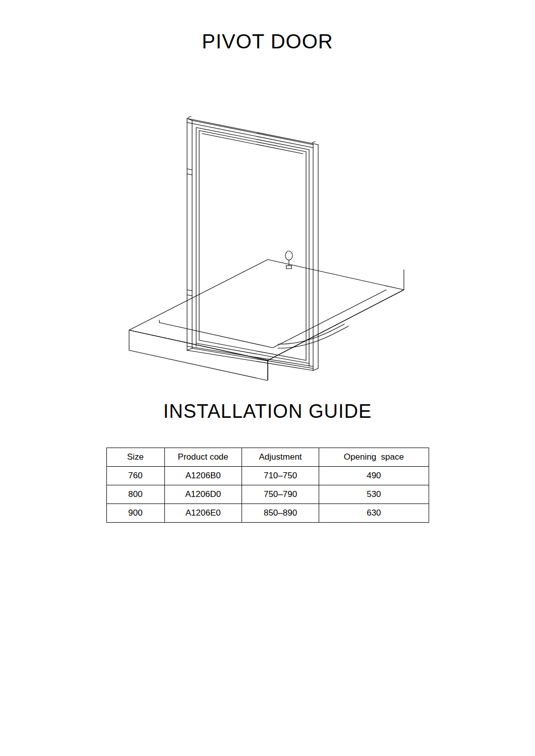PIVOT DOOR
INSTALLATION GUIDE
| Size | Product code | Adjustment | Opening space |
| --- | --- | --- | --- |
| 760 | A1206B0 | 710–750 | 490 |
| 800 | A1206D0 | 750–790 | 530 |
| 900 | A1206E0 | 850–890 | 630 |